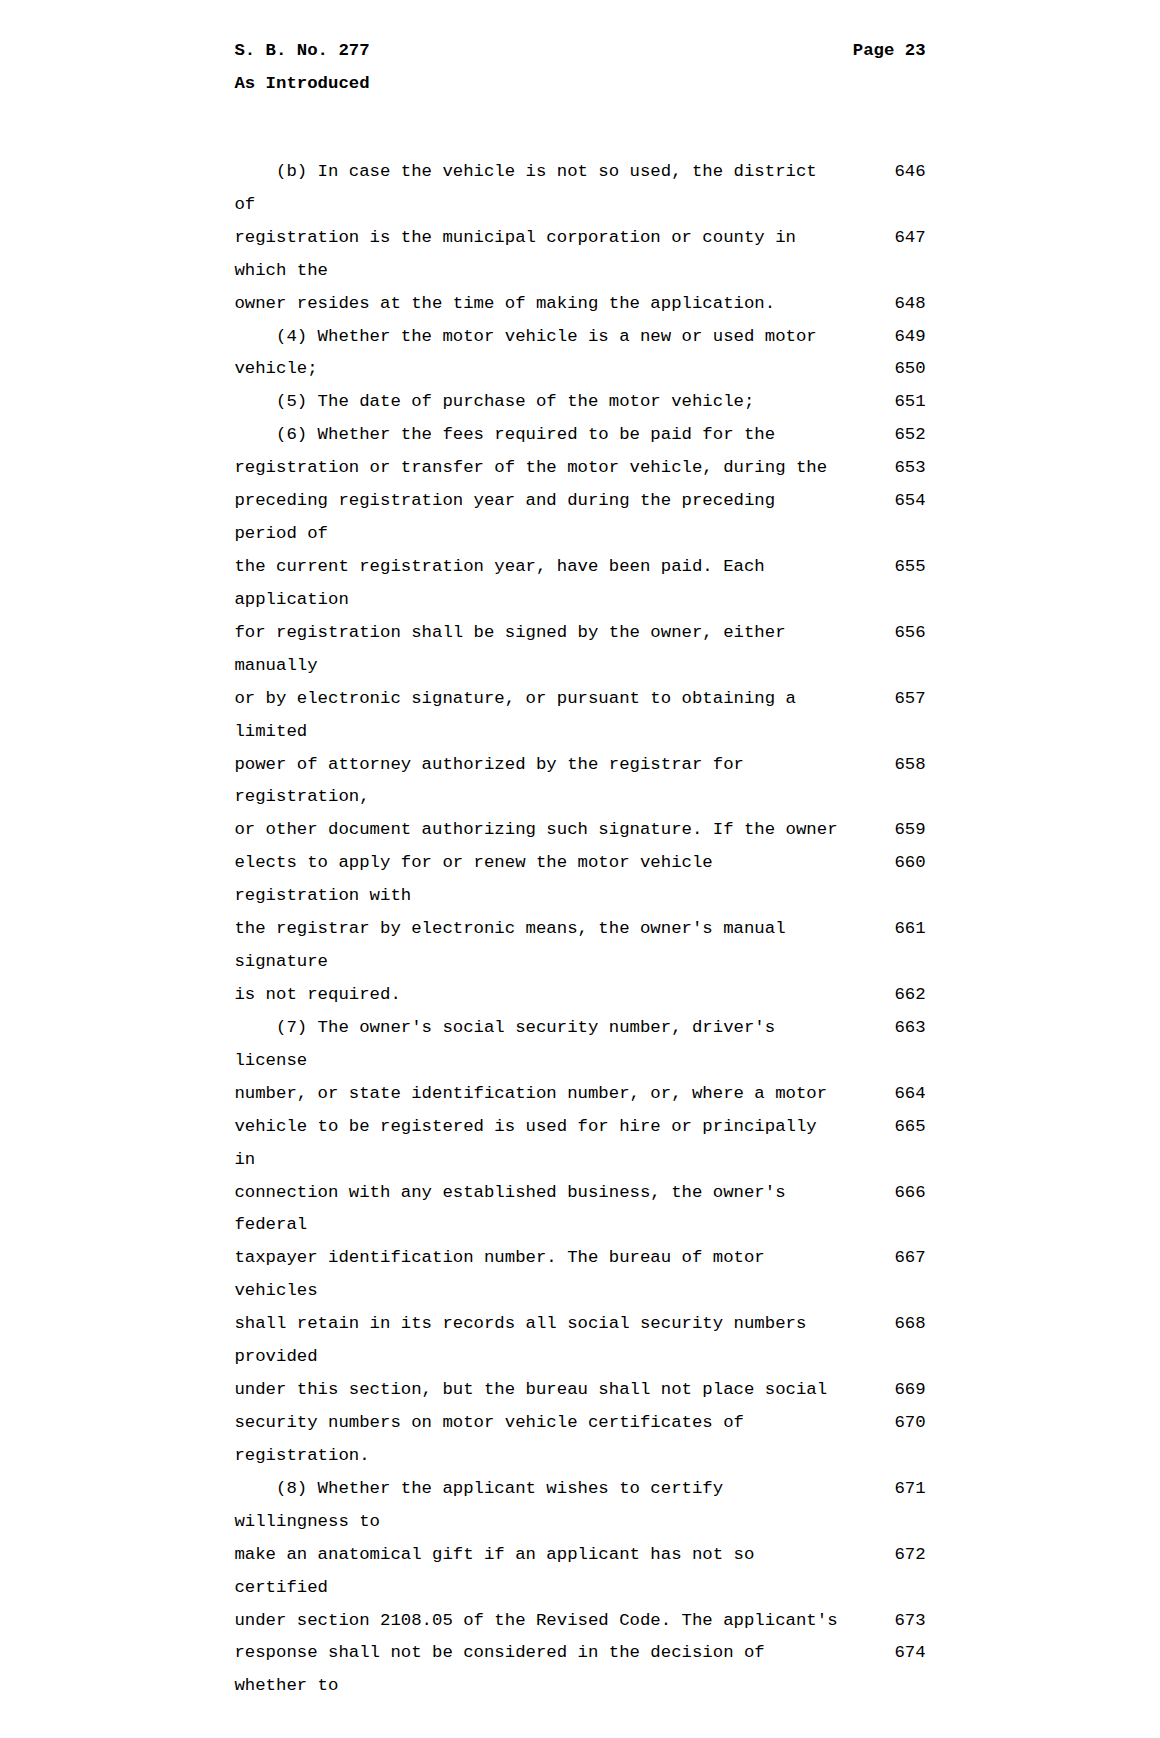S. B. No. 277 As Introduced
Page 23
(b) In case the vehicle is not so used, the district of 646
registration is the municipal corporation or county in which the 647
owner resides at the time of making the application. 648
(4) Whether the motor vehicle is a new or used motor 649
vehicle; 650
(5) The date of purchase of the motor vehicle; 651
(6) Whether the fees required to be paid for the 652
registration or transfer of the motor vehicle, during the 653
preceding registration year and during the preceding period of 654
the current registration year, have been paid. Each application 655
for registration shall be signed by the owner, either manually 656
or by electronic signature, or pursuant to obtaining a limited 657
power of attorney authorized by the registrar for registration, 658
or other document authorizing such signature. If the owner 659
elects to apply for or renew the motor vehicle registration with 660
the registrar by electronic means, the owner's manual signature 661
is not required. 662
(7) The owner's social security number, driver's license 663
number, or state identification number, or, where a motor 664
vehicle to be registered is used for hire or principally in 665
connection with any established business, the owner's federal 666
taxpayer identification number. The bureau of motor vehicles 667
shall retain in its records all social security numbers provided 668
under this section, but the bureau shall not place social 669
security numbers on motor vehicle certificates of registration. 670
(8) Whether the applicant wishes to certify willingness to 671
make an anatomical gift if an applicant has not so certified 672
under section 2108.05 of the Revised Code. The applicant's 673
response shall not be considered in the decision of whether to 674